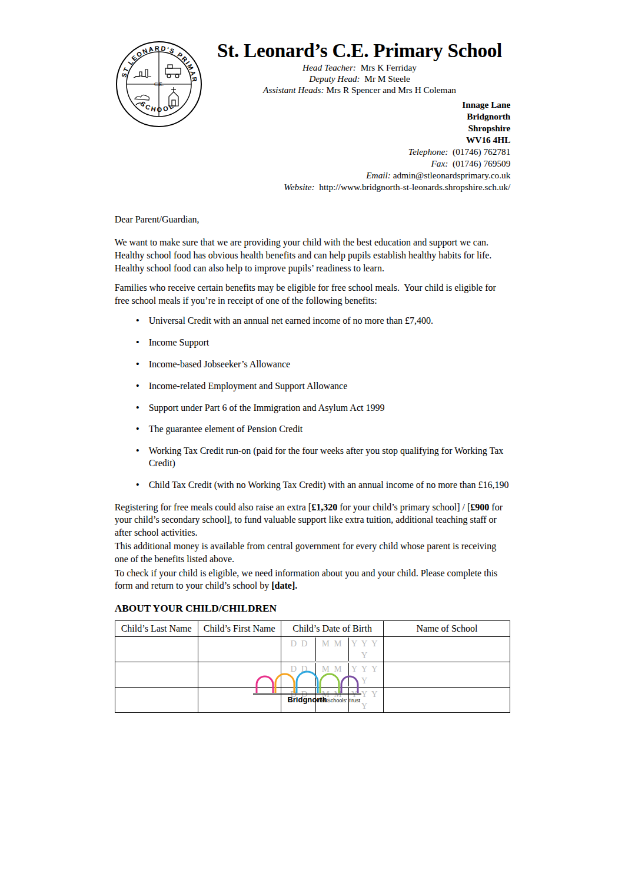C.E. ST LEONARD'S PRIMARY SCHOOL
St. Leonard’s C.E. Primary School
Head Teacher: Mrs K Ferriday
Deputy Head: Mr M Steele
Assistant Heads: Mrs R Spencer and Mrs H Coleman
Innage Lane Bridgnorth Shropshire WV16 4HL Telephone: (01746) 762781 Fax: (01746) 769509 Email: admin@stleonardsprimary.co.uk Website: http://www.bridgnorth-st-leonards.shropshire.sch.uk/
Dear Parent/Guardian,
We want to make sure that we are providing your child with the best education and support we can. Healthy school food has obvious health benefits and can help pupils establish healthy habits for life. Healthy school food can also help to improve pupils’ readiness to learn.
Families who receive certain benefits may be eligible for free school meals. Your child is eligible for free school meals if you’re in receipt of one of the following benefits:
Universal Credit with an annual net earned income of no more than £7,400.
Income Support
Income-based Jobseeker’s Allowance
Income-related Employment and Support Allowance
Support under Part 6 of the Immigration and Asylum Act 1999
The guarantee element of Pension Credit
Working Tax Credit run-on (paid for the four weeks after you stop qualifying for Working Tax Credit)
Child Tax Credit (with no Working Tax Credit) with an annual income of no more than £16,190
Registering for free meals could also raise an extra [£1,320 for your child’s primary school] / [£900 for your child’s secondary school], to fund valuable support like extra tuition, additional teaching staff or after school activities.
This additional money is available from central government for every child whose parent is receiving one of the benefits listed above.
To check if your child is eligible, we need information about you and your child. Please complete this form and return to your child’s school by [date].
ABOUT YOUR CHILD/CHILDREN
| Child’s Last Name | Child’s First Name | Child’s Date of Birth | Name of School |
| --- | --- | --- | --- |
| | | D D M M Y Y Y Y | |
| | | D D M M Y Y Y Y | |
| | | D D M M Y Y Y Y | |
Bridgnorth Area Schools' Trust